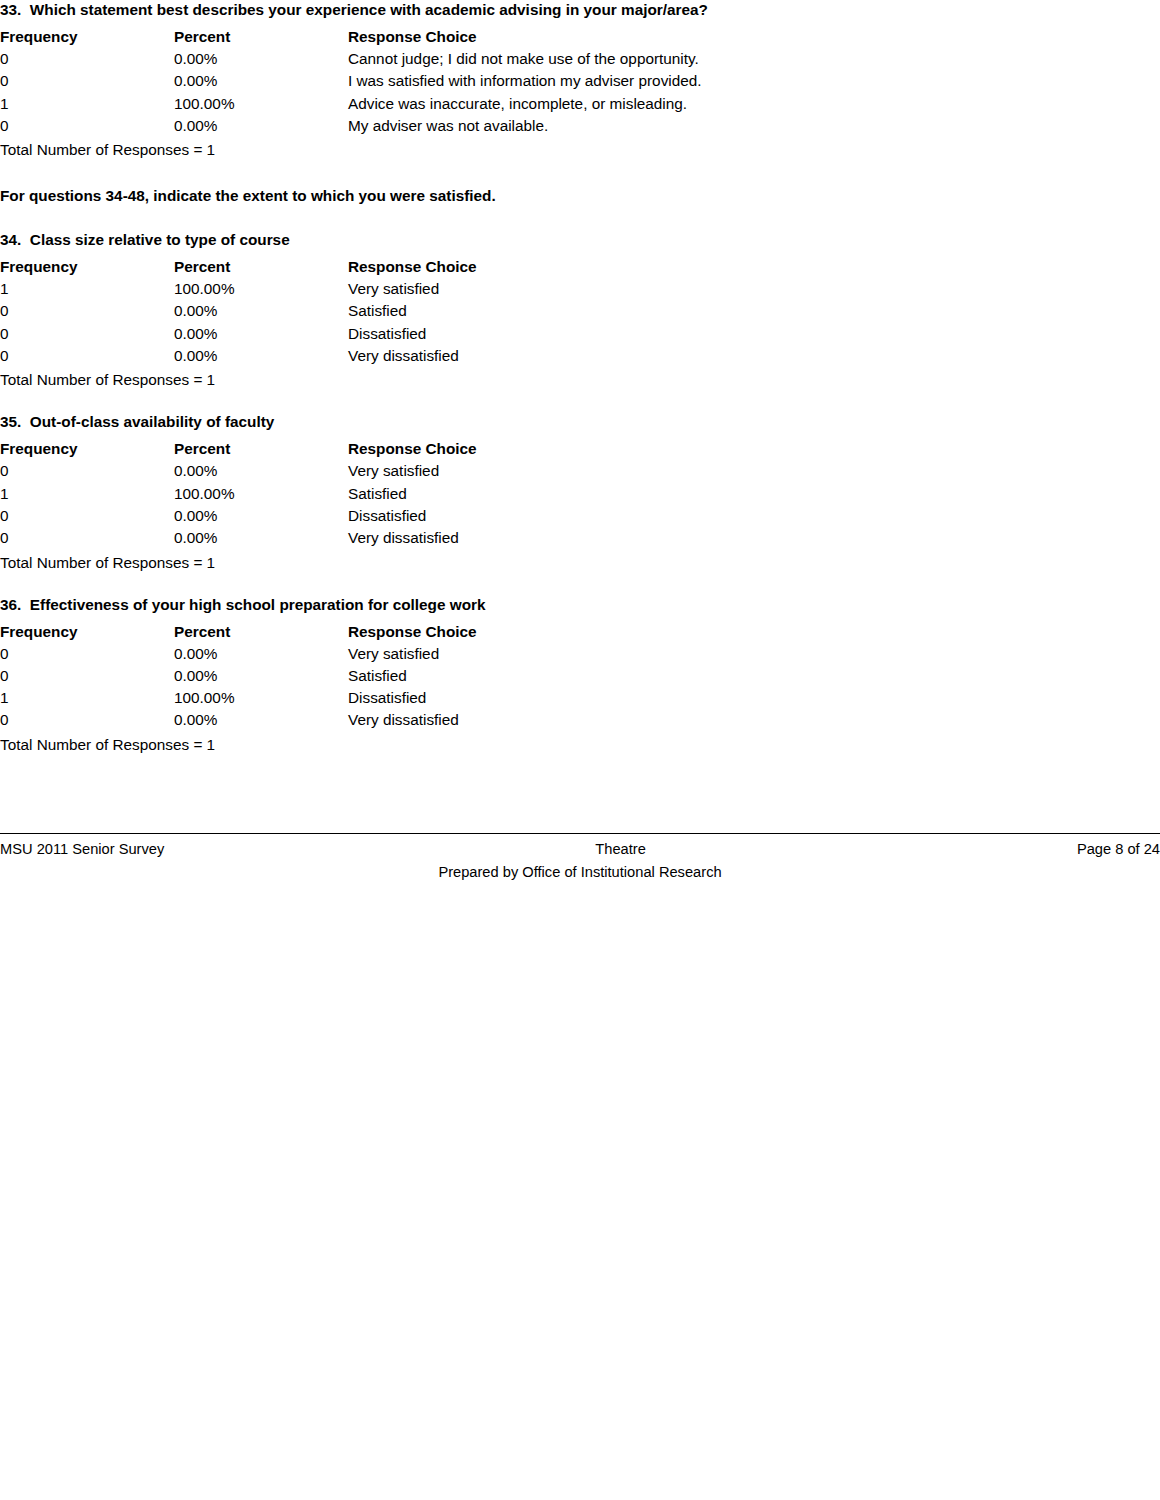33. Which statement best describes your experience with academic advising in your major/area?
| Frequency | Percent | Response Choice |
| --- | --- | --- |
| 0 | 0.00% | Cannot judge; I did not make use of the opportunity. |
| 0 | 0.00% | I was satisfied with information my adviser provided. |
| 1 | 100.00% | Advice was inaccurate, incomplete, or misleading. |
| 0 | 0.00% | My adviser was not available. |
Total Number of Responses = 1
For questions 34-48, indicate the extent to which you were satisfied.
34. Class size relative to type of course
| Frequency | Percent | Response Choice |
| --- | --- | --- |
| 1 | 100.00% | Very satisfied |
| 0 | 0.00% | Satisfied |
| 0 | 0.00% | Dissatisfied |
| 0 | 0.00% | Very dissatisfied |
Total Number of Responses = 1
35. Out-of-class availability of faculty
| Frequency | Percent | Response Choice |
| --- | --- | --- |
| 0 | 0.00% | Very satisfied |
| 1 | 100.00% | Satisfied |
| 0 | 0.00% | Dissatisfied |
| 0 | 0.00% | Very dissatisfied |
Total Number of Responses = 1
36. Effectiveness of your high school preparation for college work
| Frequency | Percent | Response Choice |
| --- | --- | --- |
| 0 | 0.00% | Very satisfied |
| 0 | 0.00% | Satisfied |
| 1 | 100.00% | Dissatisfied |
| 0 | 0.00% | Very dissatisfied |
Total Number of Responses = 1
MSU 2011 Senior Survey
Theatre
Page 8 of 24
Prepared by Office of Institutional Research